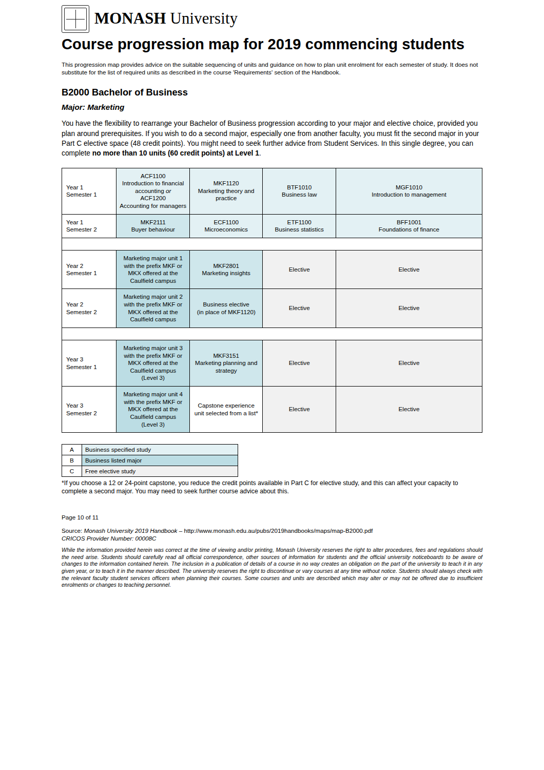MONASH University
Course progression map for 2019 commencing students
This progression map provides advice on the suitable sequencing of units and guidance on how to plan unit enrolment for each semester of study. It does not substitute for the list of required units as described in the course 'Requirements' section of the Handbook.
B2000 Bachelor of Business
Major: Marketing
You have the flexibility to rearrange your Bachelor of Business progression according to your major and elective choice, provided you plan around prerequisites. If you wish to do a second major, especially one from another faculty, you must fit the second major in your Part C elective space (48 credit points). You might need to seek further advice from Student Services. In this single degree, you can complete no more than 10 units (60 credit points) at Level 1.
| Year 1 Semester 1 | ACF1100 Introduction to financial accounting or ACF1200 Accounting for managers | MKF1120 Marketing theory and practice | BTF1010 Business law | MGF1010 Introduction to management |
| Year 1 Semester 2 | MKF2111 Buyer behaviour | ECF1100 Microeconomics | ETF1100 Business statistics | BFF1001 Foundations of finance |
| Year 2 Semester 1 | Marketing major unit 1 with the prefix MKF or MKX offered at the Caulfield campus | MKF2801 Marketing insights | Elective | Elective |
| Year 2 Semester 2 | Marketing major unit 2 with the prefix MKF or MKX offered at the Caulfield campus | Business elective (in place of MKF1120) | Elective | Elective |
| Year 3 Semester 1 | Marketing major unit 3 with the prefix MKF or MKX offered at the Caulfield campus (Level 3) | MKF3151 Marketing planning and strategy | Elective | Elective |
| Year 3 Semester 2 | Marketing major unit 4 with the prefix MKF or MKX offered at the Caulfield campus (Level 3) | Capstone experience unit selected from a list* | Elective | Elective |
| A | Business specified study |
| B | Business listed major |
| C | Free elective study |
*If you choose a 12 or 24-point capstone, you reduce the credit points available in Part C for elective study, and this can affect your capacity to complete a second major. You may need to seek further course advice about this.
Page 10 of 11
Source: Monash University 2019 Handbook – http://www.monash.edu.au/pubs/2019handbooks/maps/map-B2000.pdf
CRICOS Provider Number: 00008C
While the information provided herein was correct at the time of viewing and/or printing, Monash University reserves the right to alter procedures, fees and regulations should the need arise. Students should carefully read all official correspondence, other sources of information for students and the official university noticeboards to be aware of changes to the information contained herein. The inclusion in a publication of details of a course in no way creates an obligation on the part of the university to teach it in any given year, or to teach it in the manner described. The university reserves the right to discontinue or vary courses at any time without notice. Students should always check with the relevant faculty student services officers when planning their courses. Some courses and units are described which may alter or may not be offered due to insufficient enrolments or changes to teaching personnel.